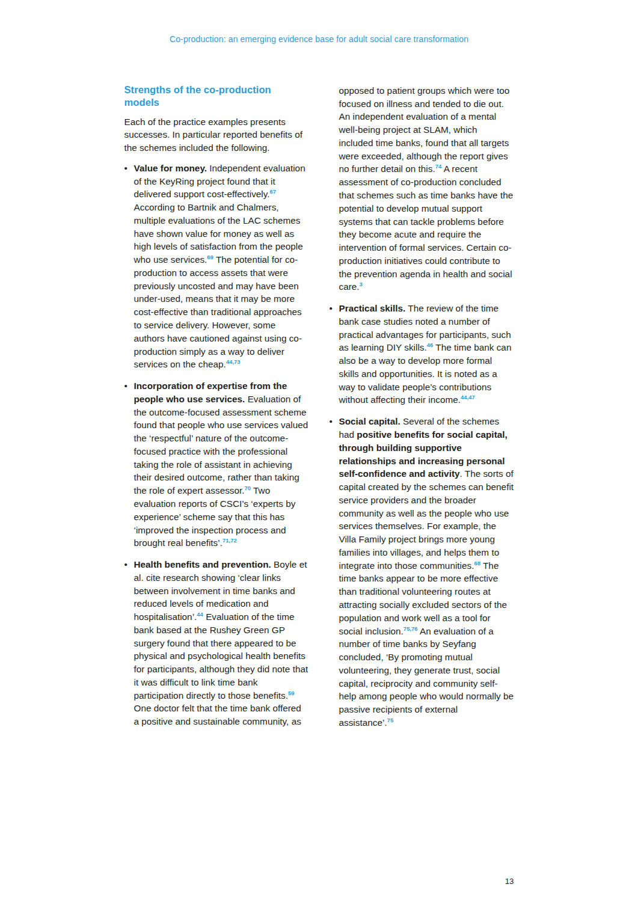Co-production: an emerging evidence base for adult social care transformation
Strengths of the co-production models
Each of the practice examples presents successes. In particular reported benefits of the schemes included the following.
Value for money. Independent evaluation of the KeyRing project found that it delivered support cost-effectively.67 According to Bartnik and Chalmers, multiple evaluations of the LAC schemes have shown value for money as well as high levels of satisfaction from the people who use services.69 The potential for co-production to access assets that were previously uncosted and may have been under-used, means that it may be more cost-effective than traditional approaches to service delivery. However, some authors have cautioned against using co-production simply as a way to deliver services on the cheap.44,73
Incorporation of expertise from the people who use services. Evaluation of the outcome-focused assessment scheme found that people who use services valued the ‘respectful’ nature of the outcome-focused practice with the professional taking the role of assistant in achieving their desired outcome, rather than taking the role of expert assessor.70 Two evaluation reports of CSCI’s ‘experts by experience’ scheme say that this has ‘improved the inspection process and brought real benefits’.71,72
Health benefits and prevention. Boyle et al. cite research showing ‘clear links between involvement in time banks and reduced levels of medication and hospitalisation’.44 Evaluation of the time bank based at the Rushey Green GP surgery found that there appeared to be physical and psychological health benefits for participants, although they did note that it was difficult to link time bank participation directly to those benefits.59 One doctor felt that the time bank offered a positive and sustainable community, as opposed to patient groups which were too focused on illness and tended to die out. An independent evaluation of a mental well-being project at SLAM, which included time banks, found that all targets were exceeded, although the report gives no further detail on this.74 A recent assessment of co-production concluded that schemes such as time banks have the potential to develop mutual support systems that can tackle problems before they become acute and require the intervention of formal services. Certain co-production initiatives could contribute to the prevention agenda in health and social care.3
Practical skills. The review of the time bank case studies noted a number of practical advantages for participants, such as learning DIY skills.46 The time bank can also be a way to develop more formal skills and opportunities. It is noted as a way to validate people’s contributions without affecting their income.44,47
Social capital. Several of the schemes had positive benefits for social capital, through building supportive relationships and increasing personal self-confidence and activity. The sorts of capital created by the schemes can benefit service providers and the broader community as well as the people who use services themselves. For example, the Villa Family project brings more young families into villages, and helps them to integrate into those communities.68 The time banks appear to be more effective than traditional volunteering routes at attracting socially excluded sectors of the population and work well as a tool for social inclusion.75,76 An evaluation of a number of time banks by Seyfang concluded, ‘By promoting mutual volunteering, they generate trust, social capital, reciprocity and community self-help among people who would normally be passive recipients of external assistance’.75
13